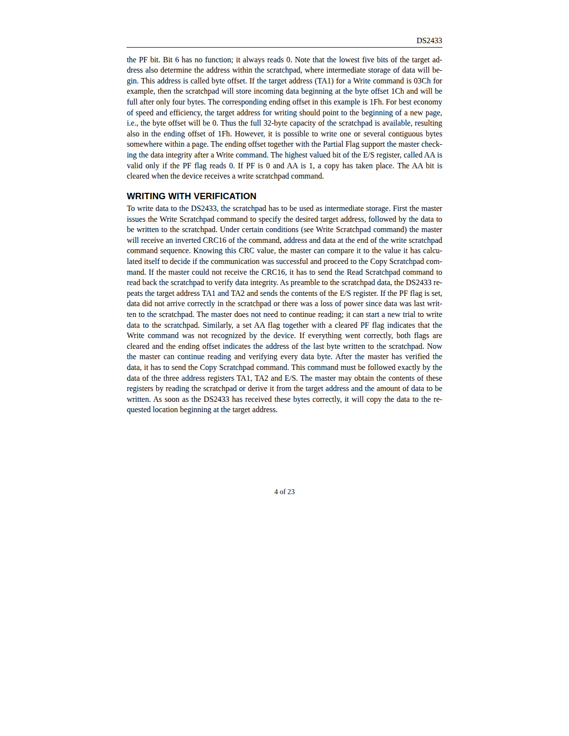DS2433
the PF bit. Bit 6 has no function; it always reads 0. Note that the lowest five bits of the target address also determine the address within the scratchpad, where intermediate storage of data will begin. This address is called byte offset. If the target address (TA1) for a Write command is 03Ch for example, then the scratchpad will store incoming data beginning at the byte offset 1Ch and will be full after only four bytes. The corresponding ending offset in this example is 1Fh. For best economy of speed and efficiency, the target address for writing should point to the beginning of a new page, i.e., the byte offset will be 0. Thus the full 32-byte capacity of the scratchpad is available, resulting also in the ending offset of 1Fh. However, it is possible to write one or several contiguous bytes somewhere within a page. The ending offset together with the Partial Flag support the master checking the data integrity after a Write command. The highest valued bit of the E/S register, called AA is valid only if the PF flag reads 0. If PF is 0 and AA is 1, a copy has taken place. The AA bit is cleared when the device receives a write scratchpad command.
WRITING WITH VERIFICATION
To write data to the DS2433, the scratchpad has to be used as intermediate storage. First the master issues the Write Scratchpad command to specify the desired target address, followed by the data to be written to the scratchpad. Under certain conditions (see Write Scratchpad command) the master will receive an inverted CRC16 of the command, address and data at the end of the write scratchpad command sequence. Knowing this CRC value, the master can compare it to the value it has calculated itself to decide if the communication was successful and proceed to the Copy Scratchpad command. If the master could not receive the CRC16, it has to send the Read Scratchpad command to read back the scratchpad to verify data integrity. As preamble to the scratchpad data, the DS2433 repeats the target address TA1 and TA2 and sends the contents of the E/S register. If the PF flag is set, data did not arrive correctly in the scratchpad or there was a loss of power since data was last written to the scratchpad. The master does not need to continue reading; it can start a new trial to write data to the scratchpad. Similarly, a set AA flag together with a cleared PF flag indicates that the Write command was not recognized by the device. If everything went correctly, both flags are cleared and the ending offset indicates the address of the last byte written to the scratchpad. Now the master can continue reading and verifying every data byte. After the master has verified the data, it has to send the Copy Scratchpad command. This command must be followed exactly by the data of the three address registers TA1, TA2 and E/S. The master may obtain the contents of these registers by reading the scratchpad or derive it from the target address and the amount of data to be written. As soon as the DS2433 has received these bytes correctly, it will copy the data to the requested location beginning at the target address.
4 of 23